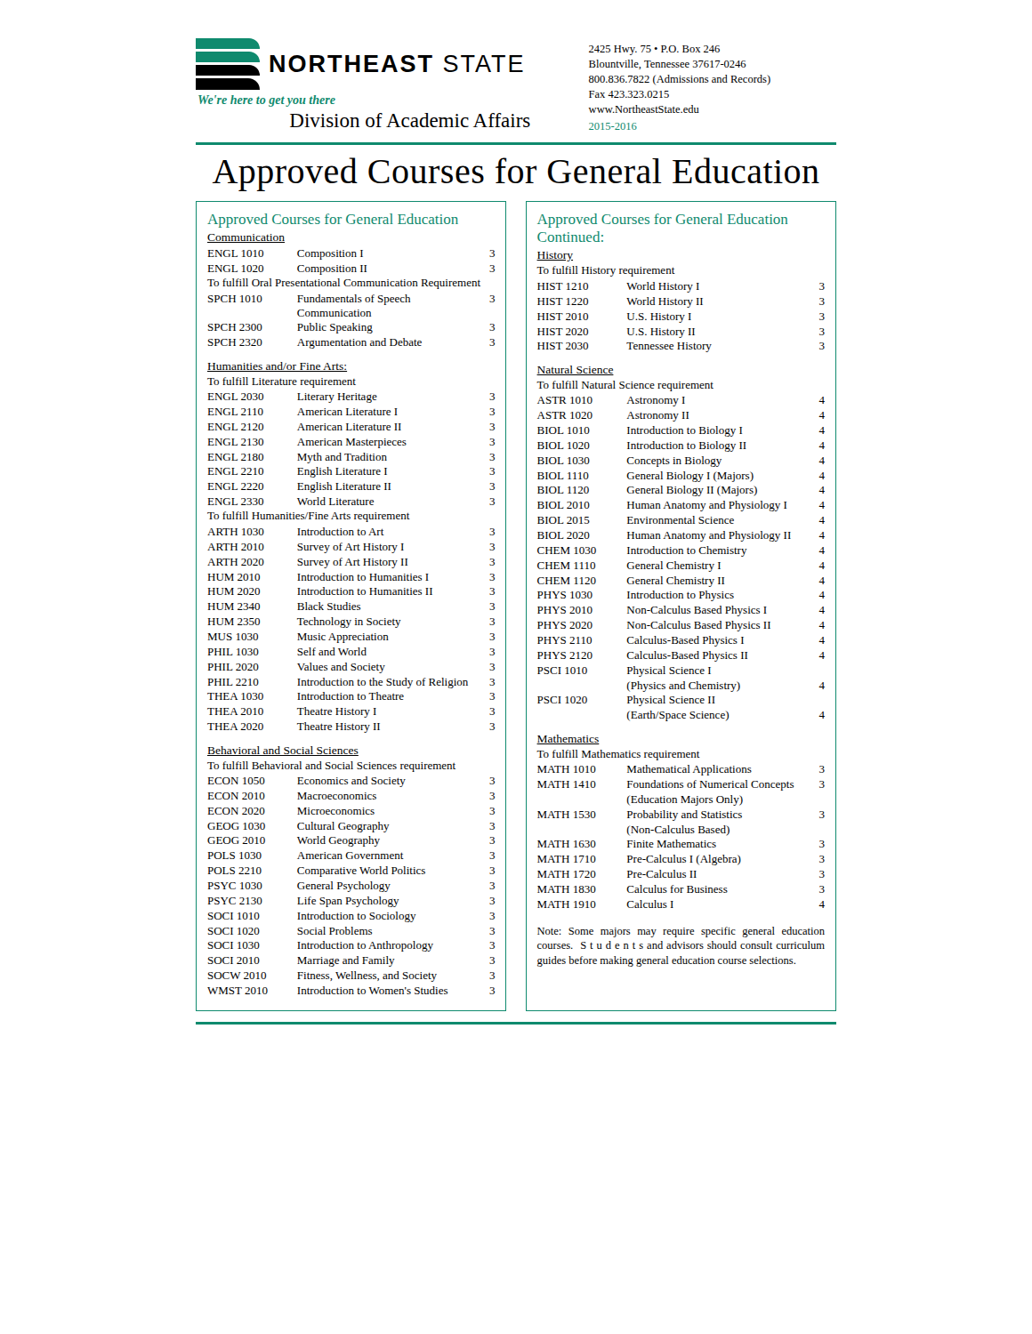NORTHEAST STATE
We're here to get you there
Division of Academic Affairs
2425 Hwy. 75 • P.O. Box 246
Blountville, Tennessee 37617-0246
800.836.7822 (Admissions and Records)
Fax 423.323.0215
www.NortheastState.edu
2015-2016
Approved Courses for General Education
Approved Courses for General Education
Communication
| ENGL 1010 | Composition I | 3 |
| ENGL 1020 | Composition II | 3 |
To fulfill Oral Presentational Communication Requirement
| SPCH 1010 | Fundamentals of Speech Communication | 3 |
| SPCH 2300 | Public Speaking | 3 |
| SPCH 2320 | Argumentation and Debate | 3 |
Humanities and/or Fine Arts:
To fulfill Literature requirement
| ENGL 2030 | Literary Heritage | 3 |
| ENGL 2110 | American Literature I | 3 |
| ENGL 2120 | American Literature II | 3 |
| ENGL 2130 | American Masterpieces | 3 |
| ENGL 2180 | Myth and Tradition | 3 |
| ENGL 2210 | English Literature I | 3 |
| ENGL 2220 | English Literature II | 3 |
| ENGL 2330 | World Literature | 3 |
To fulfill Humanities/Fine Arts requirement
| ARTH 1030 | Introduction to Art | 3 |
| ARTH 2010 | Survey of Art History I | 3 |
| ARTH 2020 | Survey of Art History II | 3 |
| HUM 2010 | Introduction to Humanities I | 3 |
| HUM 2020 | Introduction to Humanities II | 3 |
| HUM 2340 | Black Studies | 3 |
| HUM 2350 | Technology in Society | 3 |
| MUS 1030 | Music Appreciation | 3 |
| PHIL 1030 | Self and World | 3 |
| PHIL 2020 | Values and Society | 3 |
| PHIL 2210 | Introduction to the Study of Religion | 3 |
| THEA 1030 | Introduction to Theatre | 3 |
| THEA 2010 | Theatre History I | 3 |
| THEA 2020 | Theatre History II | 3 |
Behavioral and Social Sciences
To fulfill Behavioral and Social Sciences requirement
| ECON 1050 | Economics and Society | 3 |
| ECON 2010 | Macroeconomics | 3 |
| ECON 2020 | Microeconomics | 3 |
| GEOG 1030 | Cultural Geography | 3 |
| GEOG 2010 | World Geography | 3 |
| POLS 1030 | American Government | 3 |
| POLS 2210 | Comparative World Politics | 3 |
| PSYC 1030 | General Psychology | 3 |
| PSYC 2130 | Life Span Psychology | 3 |
| SOCI 1010 | Introduction to Sociology | 3 |
| SOCI 1020 | Social Problems | 3 |
| SOCI 1030 | Introduction to Anthropology | 3 |
| SOCI 2010 | Marriage and Family | 3 |
| SOCW 2010 | Fitness, Wellness, and Society | 3 |
| WMST 2010 | Introduction to Women's Studies | 3 |
Approved Courses for General Education Continued:
History
To fulfill History requirement
| HIST 1210 | World History I | 3 |
| HIST 1220 | World History II | 3 |
| HIST 2010 | U.S. History I | 3 |
| HIST 2020 | U.S. History II | 3 |
| HIST 2030 | Tennessee History | 3 |
Natural Science
To fulfill Natural Science requirement
| ASTR 1010 | Astronomy I | 4 |
| ASTR 1020 | Astronomy II | 4 |
| BIOL 1010 | Introduction to Biology I | 4 |
| BIOL 1020 | Introduction to Biology II | 4 |
| BIOL 1030 | Concepts in Biology | 4 |
| BIOL 1110 | General Biology I (Majors) | 4 |
| BIOL 1120 | General Biology II (Majors) | 4 |
| BIOL 2010 | Human Anatomy and Physiology I | 4 |
| BIOL 2015 | Environmental Science | 4 |
| BIOL 2020 | Human Anatomy and Physiology II | 4 |
| CHEM 1030 | Introduction to Chemistry | 4 |
| CHEM 1110 | General Chemistry I | 4 |
| CHEM 1120 | General Chemistry II | 4 |
| PHYS 1030 | Introduction to Physics | 4 |
| PHYS 2010 | Non-Calculus Based Physics I | 4 |
| PHYS 2020 | Non-Calculus Based Physics II | 4 |
| PHYS 2110 | Calculus-Based Physics I | 4 |
| PHYS 2120 | Calculus-Based Physics II | 4 |
| PSCI 1010 | Physical Science I | |
| | (Physics and Chemistry) | 4 |
| PSCI 1020 | Physical Science II | |
| | (Earth/Space Science) | 4 |
Mathematics
To fulfill Mathematics requirement
| MATH 1010 | Mathematical Applications | 3 |
| MATH 1410 | Foundations of Numerical Concepts | 3 |
| | (Education Majors Only) | |
| MATH 1530 | Probability and Statistics | 3 |
| | (Non-Calculus Based) | |
| MATH 1630 | Finite Mathematics | 3 |
| MATH 1710 | Pre-Calculus I (Algebra) | 3 |
| MATH 1720 | Pre-Calculus II | 3 |
| MATH 1830 | Calculus for Business | 3 |
| MATH 1910 | Calculus I | 4 |
Note: Some majors may require specific general education courses. S t u d e n t s and advisors should consult curriculum guides before making general education course selections.